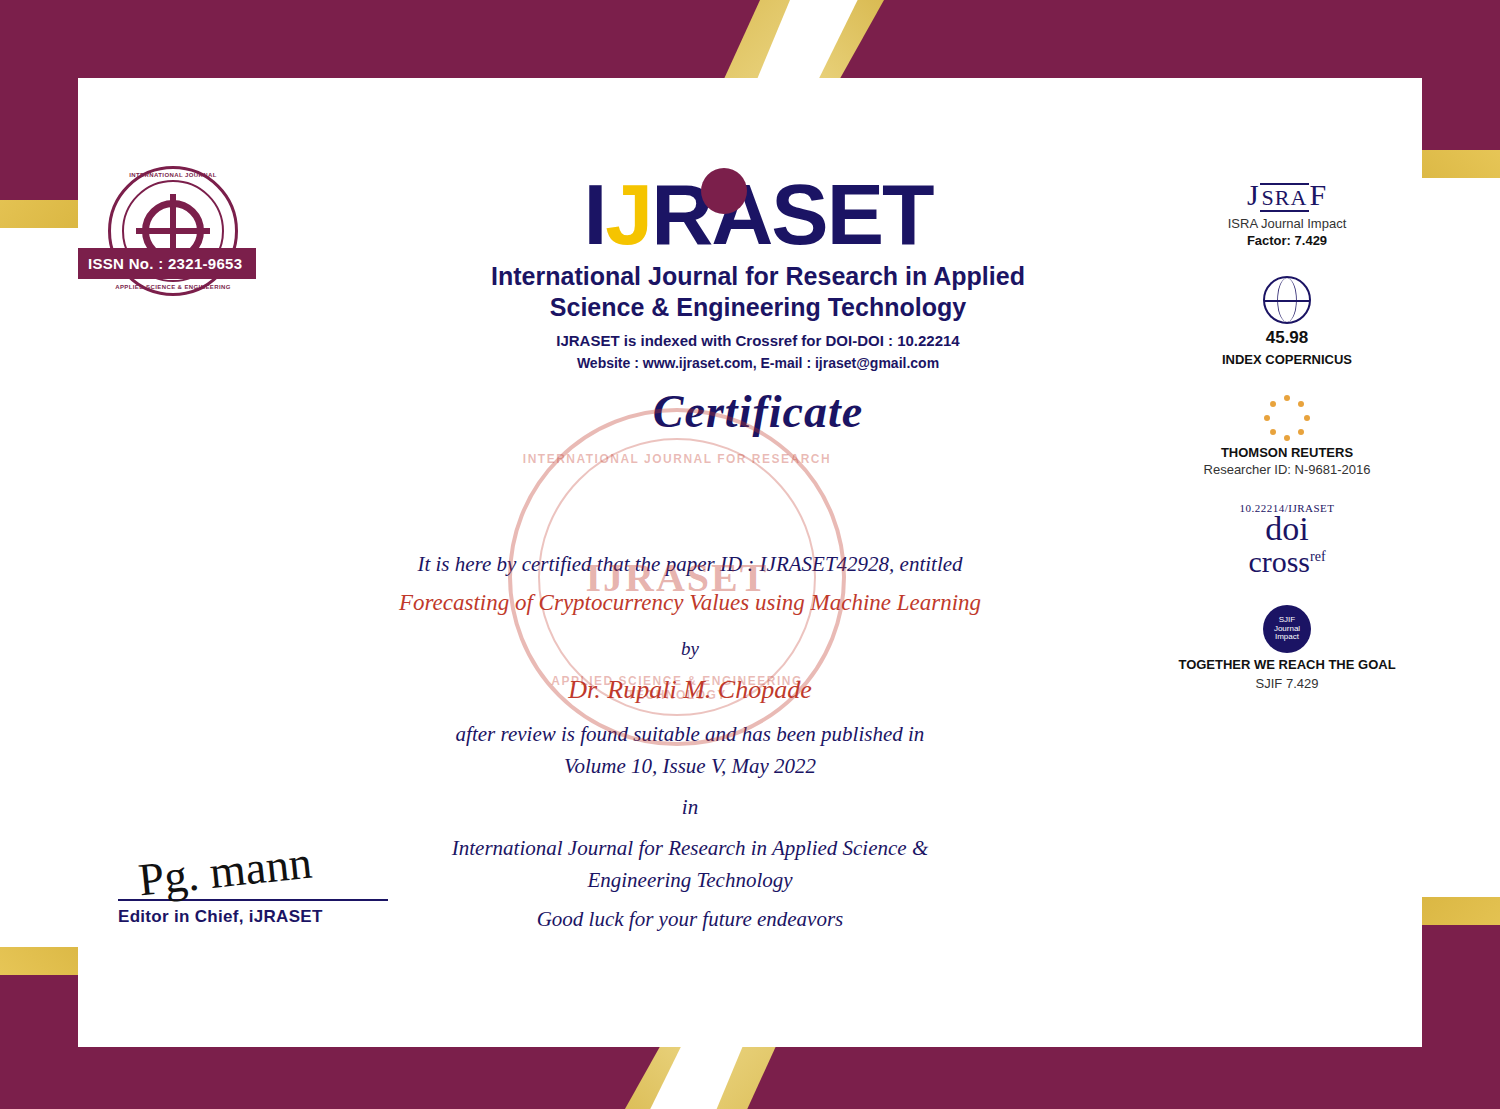INTERNATIONAL JOURNAL
APPLIED SCIENCE & ENGINEERING
ISSN No. : 2321-9653
IJRASET
International Journal for Research in Applied
Science & Engineering Technology
IJRASET is indexed with Crossref for DOI-DOI : 10.22214
Website : www.ijraset.com, E-mail : ijraset@gmail.com
Certificate
JSRAF
ISRA Journal Impact
Factor: 7.429
45.98
INDEX COPERNICUS
THOMSON REUTERS
Researcher ID: N-9681-2016
10.22214/IJRASET doi
crossref
SJIF
Journal
Impact
TOGETHER WE REACH THE GOAL
SJIF 7.429
INTERNATIONAL JOURNAL FOR RESEARCH
IJRASET
APPLIED SCIENCE & ENGINEERING TECHNOLOGY
It is here by certified that the paper ID : IJRASET42928, entitled Forecasting of Cryptocurrency Values using Machine Learning by Dr. Rupali M. Chopade after review is found suitable and has been published in Volume 10, Issue V, May 2022 in International Journal for Research in Applied Science & Engineering Technology Good luck for your future endeavors
Pg. mann
Editor in Chief, iJRASET